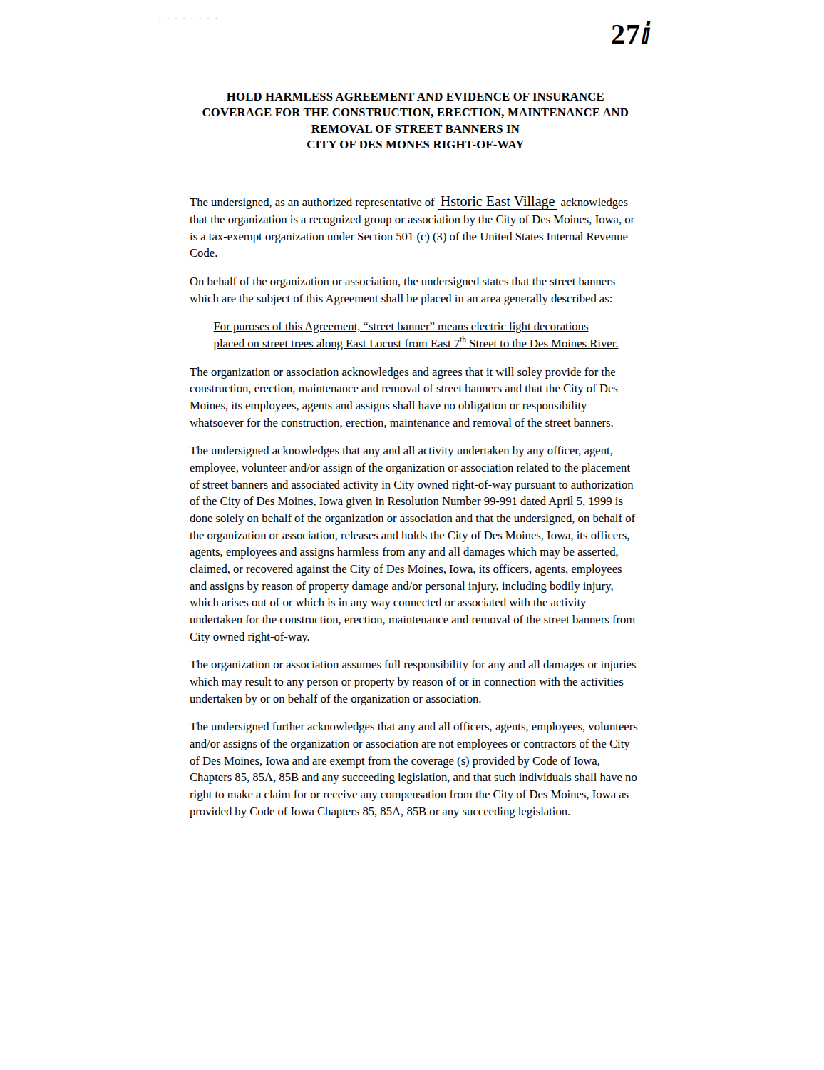. . . . . . . .
27ⅈ
Hold Harmless Agreement and Evidence of Insurance
Coverage for the Construction, Erection, Maintenance and
Removal of Street Banners in
City of Des Mones Right-of-Way
The undersigned, as an authorized representative of Hstoric East Village acknowledges that the organization is a recognized group or association by the City of Des Moines, Iowa, or is a tax-exempt organization under Section 501 (c) (3) of the United States Internal Revenue Code.
On behalf of the organization or association, the undersigned states that the street banners which are the subject of this Agreement shall be placed in an area generally described as:
For puroses of this Agreement, “street banner” means electric light decorations
placed on street trees along East Locust from East 7th Street to the Des Moines River.
The organization or association acknowledges and agrees that it will soley provide for the construction, erection, maintenance and removal of street banners and that the City of Des Moines, its employees, agents and assigns shall have no obligation or responsibility whatsoever for the construction, erection, maintenance and removal of the street banners.
The undersigned acknowledges that any and all activity undertaken by any officer, agent, employee, volunteer and/or assign of the organization or association related to the placement of street banners and associated activity in City owned right-of-way pursuant to authorization of the City of Des Moines, Iowa given in Resolution Number 99-991 dated April 5, 1999 is done solely on behalf of the organization or association and that the undersigned, on behalf of the organization or association, releases and holds the City of Des Moines, Iowa, its officers, agents, employees and assigns harmless from any and all damages which may be asserted, claimed, or recovered against the City of Des Moines, Iowa, its officers, agents, employees and assigns by reason of property damage and/or personal injury, including bodily injury, which arises out of or which is in any way connected or associated with the activity undertaken for the construction, erection, maintenance and removal of the street banners from City owned right-of-way.
The organization or association assumes full responsibility for any and all damages or injuries which may result to any person or property by reason of or in connection with the activities undertaken by or on behalf of the organization or association.
The undersigned further acknowledges that any and all officers, agents, employees, volunteers and/or assigns of the organization or association are not employees or contractors of the City of Des Moines, Iowa and are exempt from the coverage (s) provided by Code of Iowa, Chapters 85, 85A, 85B and any succeeding legislation, and that such individuals shall have no right to make a claim for or receive any compensation from the City of Des Moines, Iowa as provided by Code of Iowa Chapters 85, 85A, 85B or any succeeding legislation.